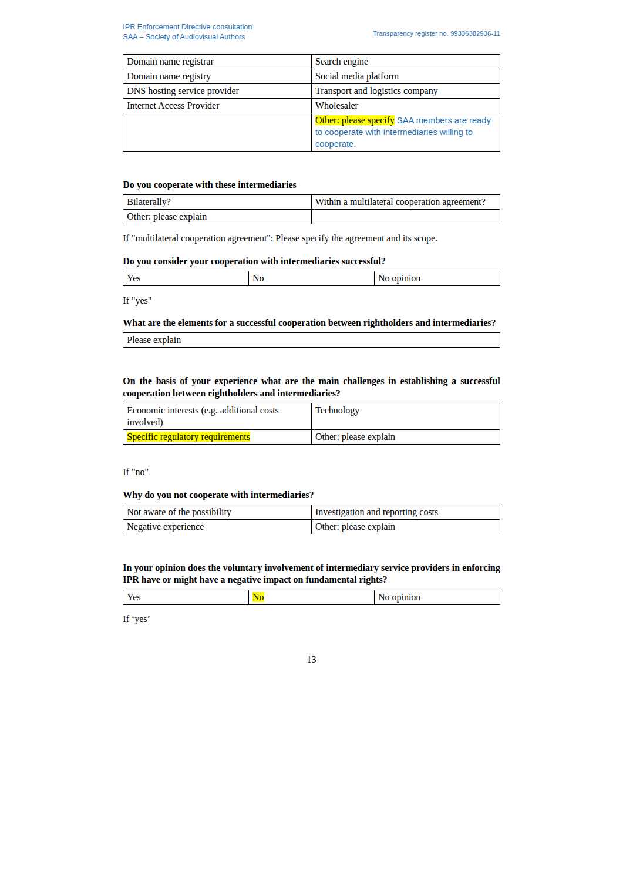IPR Enforcement Directive consultation
SAA – Society of Audiovisual Authors
Transparency register no. 99336382936-11
| Domain name registrar | Search engine |
| Domain name registry | Social media platform |
| DNS hosting service provider | Transport and logistics company |
| Internet Access Provider | Wholesaler |
| | Other: please specify SAA members are ready to cooperate with intermediaries willing to cooperate. |
Do you cooperate with these intermediaries
| Bilaterally? | Within a multilateral cooperation agreement? |
| Other: please explain | |
If "multilateral cooperation agreement": Please specify the agreement and its scope.
Do you consider your cooperation with intermediaries successful?
| Yes | No | No opinion |
If "yes"
What are the elements for a successful cooperation between rightholders and intermediaries?
| Please explain |
On the basis of your experience what are the main challenges in establishing a successful cooperation between rightholders and intermediaries?
| Economic interests (e.g. additional costs involved) | Technology |
| Specific regulatory requirements | Other: please explain |
If "no"
Why do you not cooperate with intermediaries?
| Not aware of the possibility | Investigation and reporting costs |
| Negative experience | Other: please explain |
In your opinion does the voluntary involvement of intermediary service providers in enforcing IPR have or might have a negative impact on fundamental rights?
| Yes | No | No opinion |
If ‘yes’
13